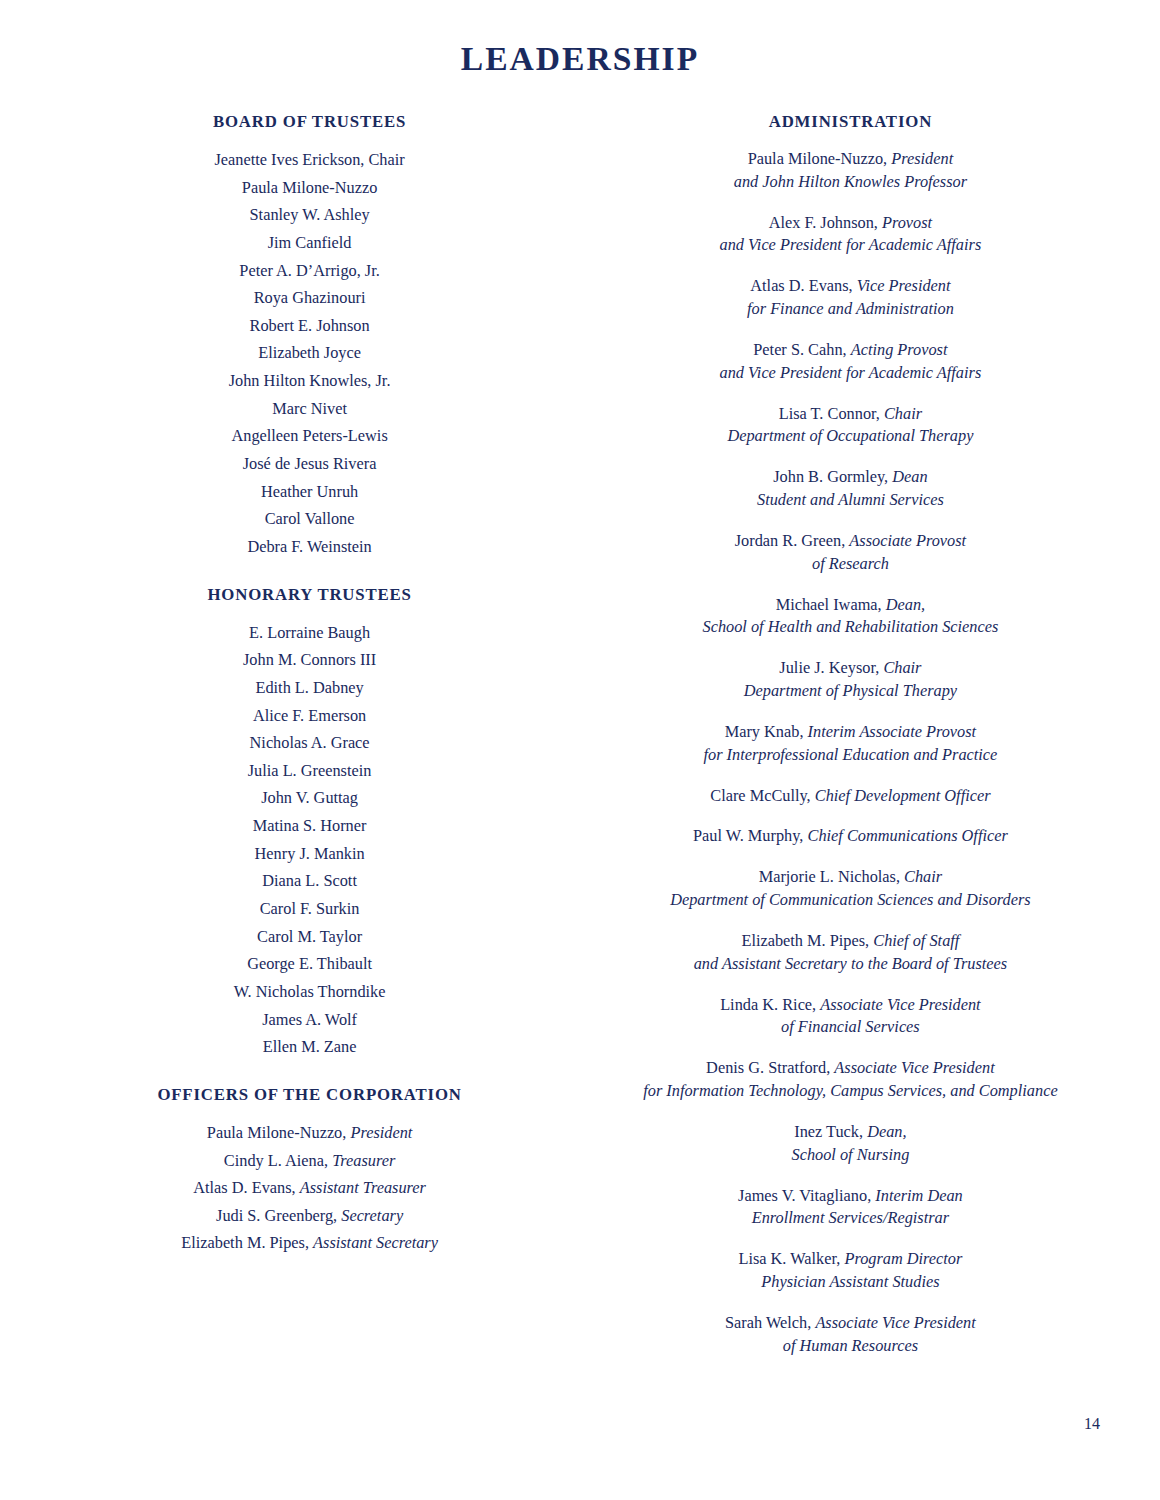LEADERSHIP
BOARD OF TRUSTEES
Jeanette Ives Erickson, Chair
Paula Milone-Nuzzo
Stanley W. Ashley
Jim Canfield
Peter A. D’Arrigo, Jr.
Roya Ghazinouri
Robert E. Johnson
Elizabeth Joyce
John Hilton Knowles, Jr.
Marc Nivet
Angelleen Peters-Lewis
José de Jesus Rivera
Heather Unruh
Carol Vallone
Debra F. Weinstein
HONORARY TRUSTEES
E. Lorraine Baugh
John M. Connors III
Edith L. Dabney
Alice F. Emerson
Nicholas A. Grace
Julia L. Greenstein
John V. Guttag
Matina S. Horner
Henry J. Mankin
Diana L. Scott
Carol F. Surkin
Carol M. Taylor
George E. Thibault
W. Nicholas Thorndike
James A. Wolf
Ellen M. Zane
OFFICERS OF THE CORPORATION
Paula Milone-Nuzzo, President
Cindy L. Aiena, Treasurer
Atlas D. Evans, Assistant Treasurer
Judi S. Greenberg, Secretary
Elizabeth M. Pipes, Assistant Secretary
ADMINISTRATION
Paula Milone-Nuzzo, President
and John Hilton Knowles Professor
Alex F. Johnson, Provost
and Vice President for Academic Affairs
Atlas D. Evans, Vice President
for Finance and Administration
Peter S. Cahn, Acting Provost
and Vice President for Academic Affairs
Lisa T. Connor, Chair
Department of Occupational Therapy
John B. Gormley, Dean
Student and Alumni Services
Jordan R. Green, Associate Provost
of Research
Michael Iwama, Dean,
School of Health and Rehabilitation Sciences
Julie J. Keysor, Chair
Department of Physical Therapy
Mary Knab, Interim Associate Provost
for Interprofessional Education and Practice
Clare McCully, Chief Development Officer
Paul W. Murphy, Chief Communications Officer
Marjorie L. Nicholas, Chair
Department of Communication Sciences and Disorders
Elizabeth M. Pipes, Chief of Staff
and Assistant Secretary to the Board of Trustees
Linda K. Rice, Associate Vice President
of Financial Services
Denis G. Stratford, Associate Vice President
for Information Technology, Campus Services, and Compliance
Inez Tuck, Dean,
School of Nursing
James V. Vitagliano, Interim Dean
Enrollment Services/Registrar
Lisa K. Walker, Program Director
Physician Assistant Studies
Sarah Welch, Associate Vice President
of Human Resources
14